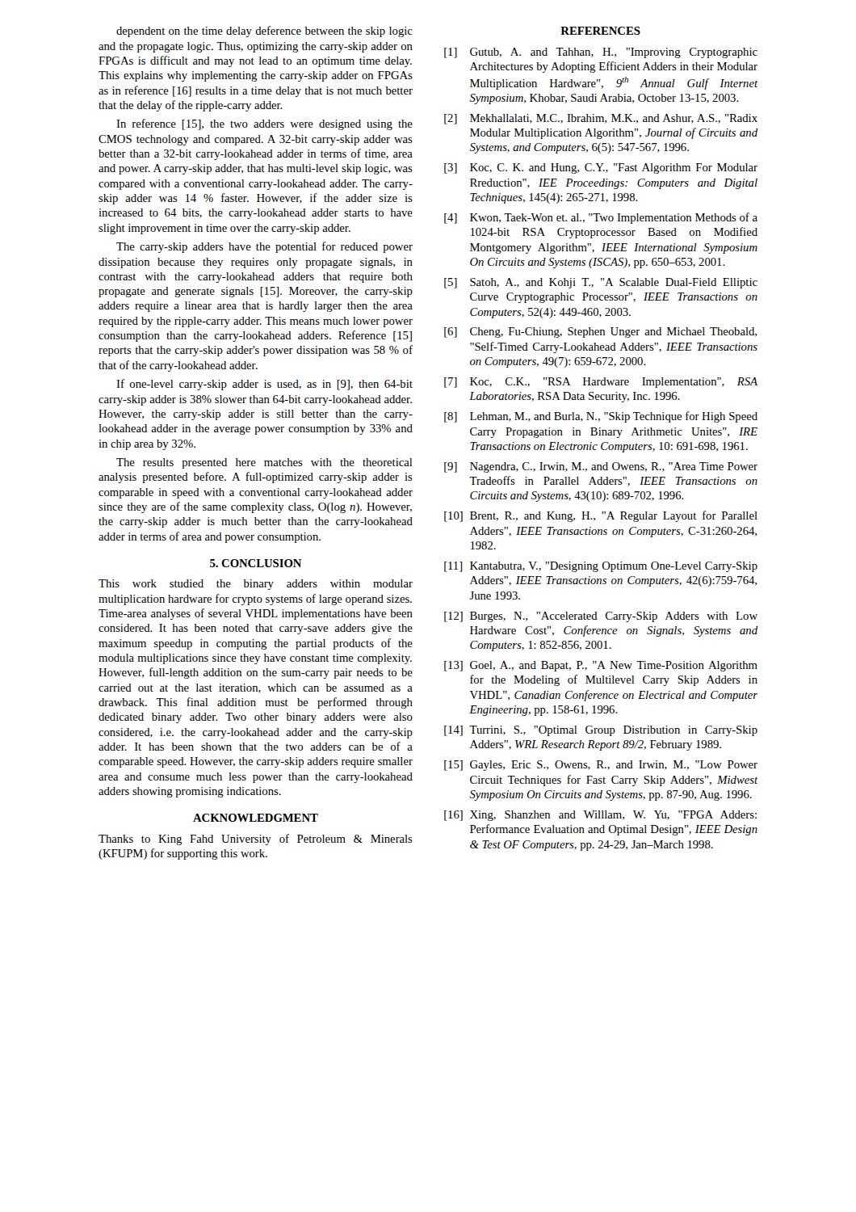dependent on the time delay deference between the skip logic and the propagate logic. Thus, optimizing the carry-skip adder on FPGAs is difficult and may not lead to an optimum time delay. This explains why implementing the carry-skip adder on FPGAs as in reference [16] results in a time delay that is not much better that the delay of the ripple-carry adder.
In reference [15], the two adders were designed using the CMOS technology and compared. A 32-bit carry-skip adder was better than a 32-bit carry-lookahead adder in terms of time, area and power. A carry-skip adder, that has multi-level skip logic, was compared with a conventional carry-lookahead adder. The carry-skip adder was 14 % faster. However, if the adder size is increased to 64 bits, the carry-lookahead adder starts to have slight improvement in time over the carry-skip adder.
The carry-skip adders have the potential for reduced power dissipation because they requires only propagate signals, in contrast with the carry-lookahead adders that require both propagate and generate signals [15]. Moreover, the carry-skip adders require a linear area that is hardly larger then the area required by the ripple-carry adder. This means much lower power consumption than the carry-lookahead adders. Reference [15] reports that the carry-skip adder's power dissipation was 58 % of that of the carry-lookahead adder.
If one-level carry-skip adder is used, as in [9], then 64-bit carry-skip adder is 38% slower than 64-bit carry-lookahead adder. However, the carry-skip adder is still better than the carry-lookahead adder in the average power consumption by 33% and in chip area by 32%.
The results presented here matches with the theoretical analysis presented before. A full-optimized carry-skip adder is comparable in speed with a conventional carry-lookahead adder since they are of the same complexity class, O(log n). However, the carry-skip adder is much better than the carry-lookahead adder in terms of area and power consumption.
5. Conclusion
This work studied the binary adders within modular multiplication hardware for crypto systems of large operand sizes. Time-area analyses of several VHDL implementations have been considered. It has been noted that carry-save adders give the maximum speedup in computing the partial products of the modula multiplications since they have constant time complexity. However, full-length addition on the sum-carry pair needs to be carried out at the last iteration, which can be assumed as a drawback. This final addition must be performed through dedicated binary adder. Two other binary adders were also considered, i.e. the carry-lookahead adder and the carry-skip adder. It has been shown that the two adders can be of a comparable speed. However, the carry-skip adders require smaller area and consume much less power than the carry-lookahead adders showing promising indications.
Acknowledgment
Thanks to King Fahd University of Petroleum & Minerals (KFUPM) for supporting this work.
References
Gutub, A. and Tahhan, H., "Improving Cryptographic Architectures by Adopting Efficient Adders in their Modular Multiplication Hardware", 9th Annual Gulf Internet Symposium, Khobar, Saudi Arabia, October 13-15, 2003.
Mekhallalati, M.C., Ibrahim, M.K., and Ashur, A.S., "Radix Modular Multiplication Algorithm", Journal of Circuits and Systems, and Computers, 6(5): 547-567, 1996.
Koc, C. K. and Hung, C.Y., "Fast Algorithm For Modular Rreduction", IEE Proceedings: Computers and Digital Techniques, 145(4): 265-271, 1998.
Kwon, Taek-Won et. al., "Two Implementation Methods of a 1024-bit RSA Cryptoprocessor Based on Modified Montgomery Algorithm", IEEE International Symposium On Circuits and Systems (ISCAS), pp. 650–653, 2001.
Satoh, A., and Kohji T., "A Scalable Dual-Field Elliptic Curve Cryptographic Processor", IEEE Transactions on Computers, 52(4): 449-460, 2003.
Cheng, Fu-Chiung, Stephen Unger and Michael Theobald, "Self-Timed Carry-Lookahead Adders", IEEE Transactions on Computers, 49(7): 659-672, 2000.
Koc, C.K., "RSA Hardware Implementation", RSA Laboratories, RSA Data Security, Inc. 1996.
Lehman, M., and Burla, N., "Skip Technique for High Speed Carry Propagation in Binary Arithmetic Unites", IRE Transactions on Electronic Computers, 10: 691-698, 1961.
Nagendra, C., Irwin, M., and Owens, R., "Area Time Power Tradeoffs in Parallel Adders", IEEE Transactions on Circuits and Systems, 43(10): 689-702, 1996.
Brent, R., and Kung, H., "A Regular Layout for Parallel Adders", IEEE Transactions on Computers, C-31:260-264, 1982.
Kantabutra, V., "Designing Optimum One-Level Carry-Skip Adders", IEEE Transactions on Computers, 42(6):759-764, June 1993.
Burges, N., "Accelerated Carry-Skip Adders with Low Hardware Cost", Conference on Signals, Systems and Computers, 1: 852-856, 2001.
Goel, A., and Bapat, P., "A New Time-Position Algorithm for the Modeling of Multilevel Carry Skip Adders in VHDL", Canadian Conference on Electrical and Computer Engineering, pp. 158-61, 1996.
Turrini, S., "Optimal Group Distribution in Carry-Skip Adders", WRL Research Report 89/2, February 1989.
Gayles, Eric S., Owens, R., and Irwin, M., "Low Power Circuit Techniques for Fast Carry Skip Adders", Midwest Symposium On Circuits and Systems, pp. 87-90, Aug. 1996.
Xing, Shanzhen and Willlam, W. Yu, "FPGA Adders: Performance Evaluation and Optimal Design", IEEE Design & Test OF Computers, pp. 24-29, Jan–March 1998.